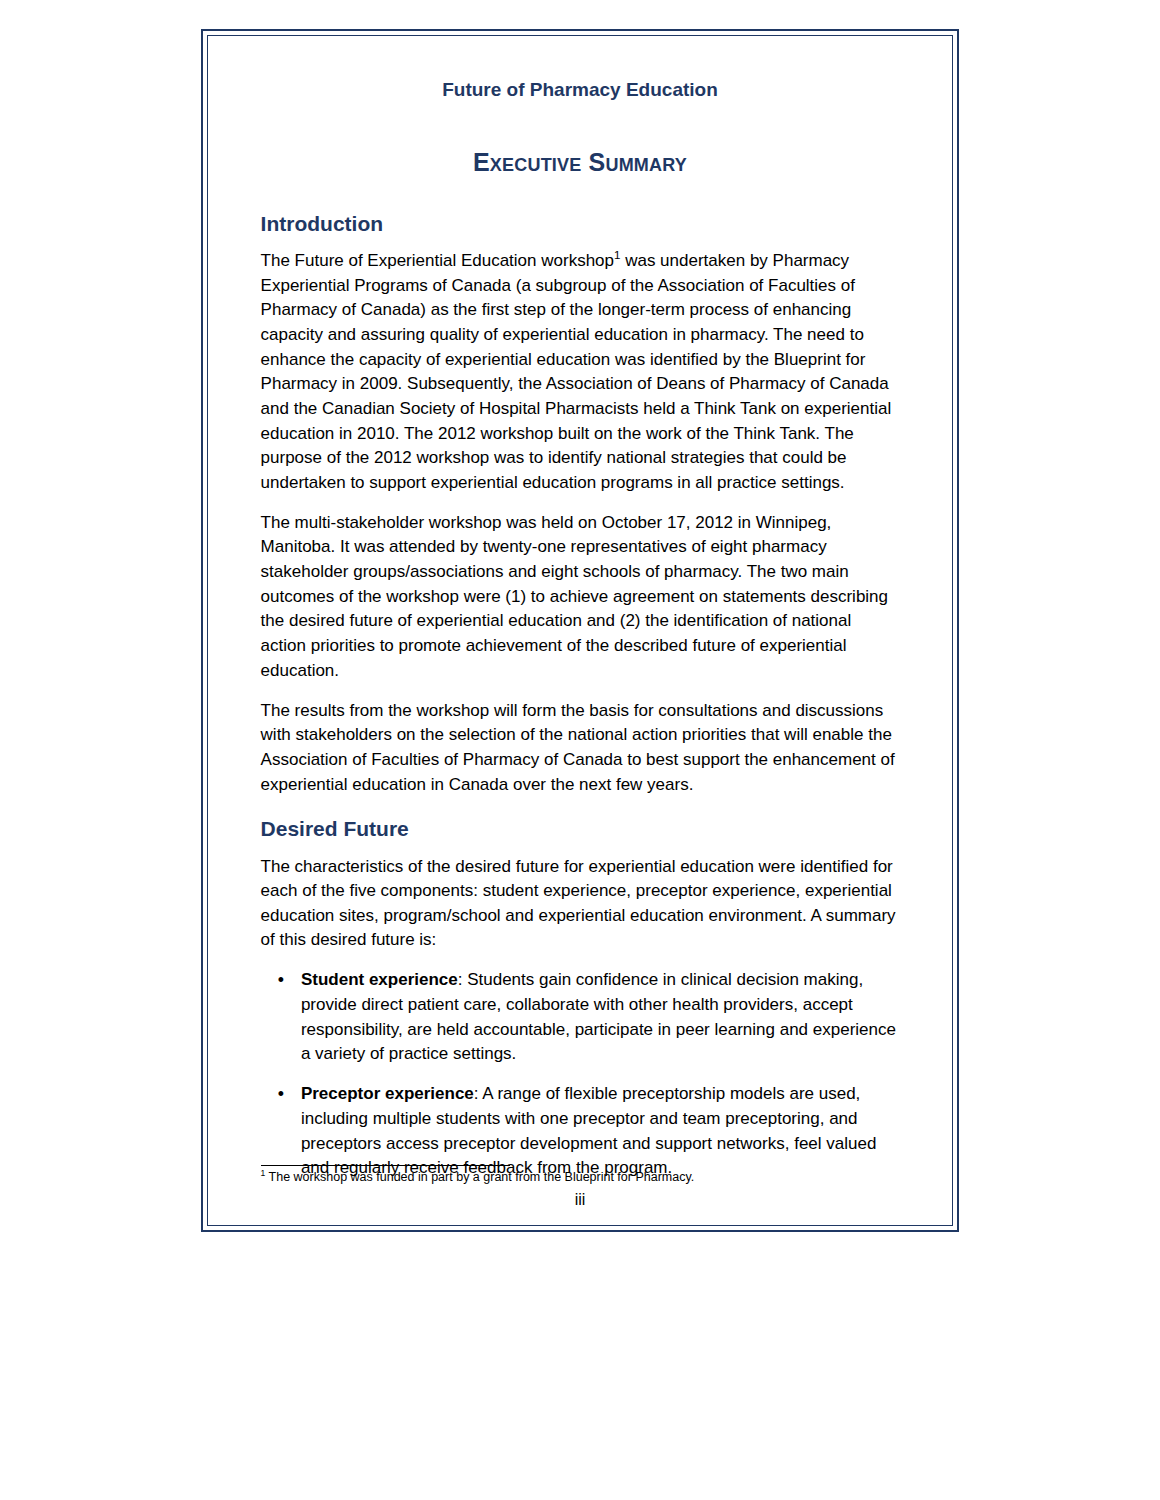Future of Pharmacy Education
Executive Summary
Introduction
The Future of Experiential Education workshop1 was undertaken by Pharmacy Experiential Programs of Canada (a subgroup of the Association of Faculties of Pharmacy of Canada) as the first step of the longer-term process of enhancing capacity and assuring quality of experiential education in pharmacy. The need to enhance the capacity of experiential education was identified by the Blueprint for Pharmacy in 2009. Subsequently, the Association of Deans of Pharmacy of Canada and the Canadian Society of Hospital Pharmacists held a Think Tank on experiential education in 2010. The 2012 workshop built on the work of the Think Tank. The purpose of the 2012 workshop was to identify national strategies that could be undertaken to support experiential education programs in all practice settings.
The multi-stakeholder workshop was held on October 17, 2012 in Winnipeg, Manitoba. It was attended by twenty-one representatives of eight pharmacy stakeholder groups/associations and eight schools of pharmacy. The two main outcomes of the workshop were (1) to achieve agreement on statements describing the desired future of experiential education and (2) the identification of national action priorities to promote achievement of the described future of experiential education.
The results from the workshop will form the basis for consultations and discussions with stakeholders on the selection of the national action priorities that will enable the Association of Faculties of Pharmacy of Canada to best support the enhancement of experiential education in Canada over the next few years.
Desired Future
The characteristics of the desired future for experiential education were identified for each of the five components: student experience, preceptor experience, experiential education sites, program/school and experiential education environment. A summary of this desired future is:
Student experience: Students gain confidence in clinical decision making, provide direct patient care, collaborate with other health providers, accept responsibility, are held accountable, participate in peer learning and experience a variety of practice settings.
Preceptor experience: A range of flexible preceptorship models are used, including multiple students with one preceptor and team preceptoring, and preceptors access preceptor development and support networks, feel valued and regularly receive feedback from the program.
1 The workshop was funded in part by a grant from the Blueprint for Pharmacy.
iii